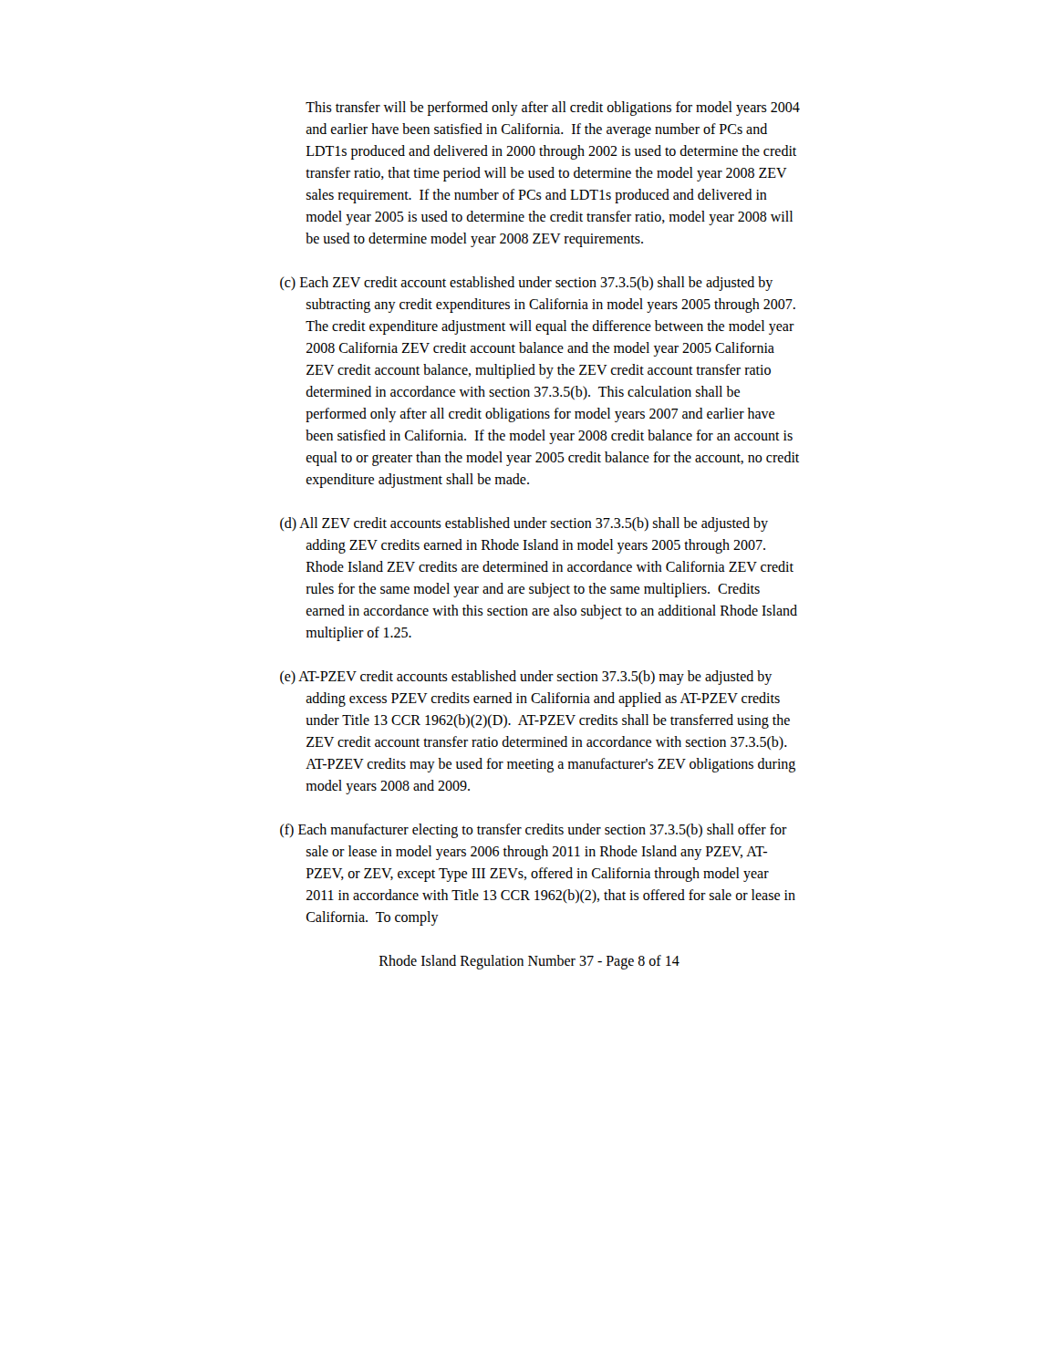This transfer will be performed only after all credit obligations for model years 2004 and earlier have been satisfied in California. If the average number of PCs and LDT1s produced and delivered in 2000 through 2002 is used to determine the credit transfer ratio, that time period will be used to determine the model year 2008 ZEV sales requirement. If the number of PCs and LDT1s produced and delivered in model year 2005 is used to determine the credit transfer ratio, model year 2008 will be used to determine model year 2008 ZEV requirements.
(c) Each ZEV credit account established under section 37.3.5(b) shall be adjusted by subtracting any credit expenditures in California in model years 2005 through 2007. The credit expenditure adjustment will equal the difference between the model year 2008 California ZEV credit account balance and the model year 2005 California ZEV credit account balance, multiplied by the ZEV credit account transfer ratio determined in accordance with section 37.3.5(b). This calculation shall be performed only after all credit obligations for model years 2007 and earlier have been satisfied in California. If the model year 2008 credit balance for an account is equal to or greater than the model year 2005 credit balance for the account, no credit expenditure adjustment shall be made.
(d) All ZEV credit accounts established under section 37.3.5(b) shall be adjusted by adding ZEV credits earned in Rhode Island in model years 2005 through 2007. Rhode Island ZEV credits are determined in accordance with California ZEV credit rules for the same model year and are subject to the same multipliers. Credits earned in accordance with this section are also subject to an additional Rhode Island multiplier of 1.25.
(e) AT-PZEV credit accounts established under section 37.3.5(b) may be adjusted by adding excess PZEV credits earned in California and applied as AT-PZEV credits under Title 13 CCR 1962(b)(2)(D). AT-PZEV credits shall be transferred using the ZEV credit account transfer ratio determined in accordance with section 37.3.5(b). AT-PZEV credits may be used for meeting a manufacturer's ZEV obligations during model years 2008 and 2009.
(f) Each manufacturer electing to transfer credits under section 37.3.5(b) shall offer for sale or lease in model years 2006 through 2011 in Rhode Island any PZEV, AT-PZEV, or ZEV, except Type III ZEVs, offered in California through model year 2011 in accordance with Title 13 CCR 1962(b)(2), that is offered for sale or lease in California. To comply
Rhode Island Regulation Number 37 - Page 8 of 14